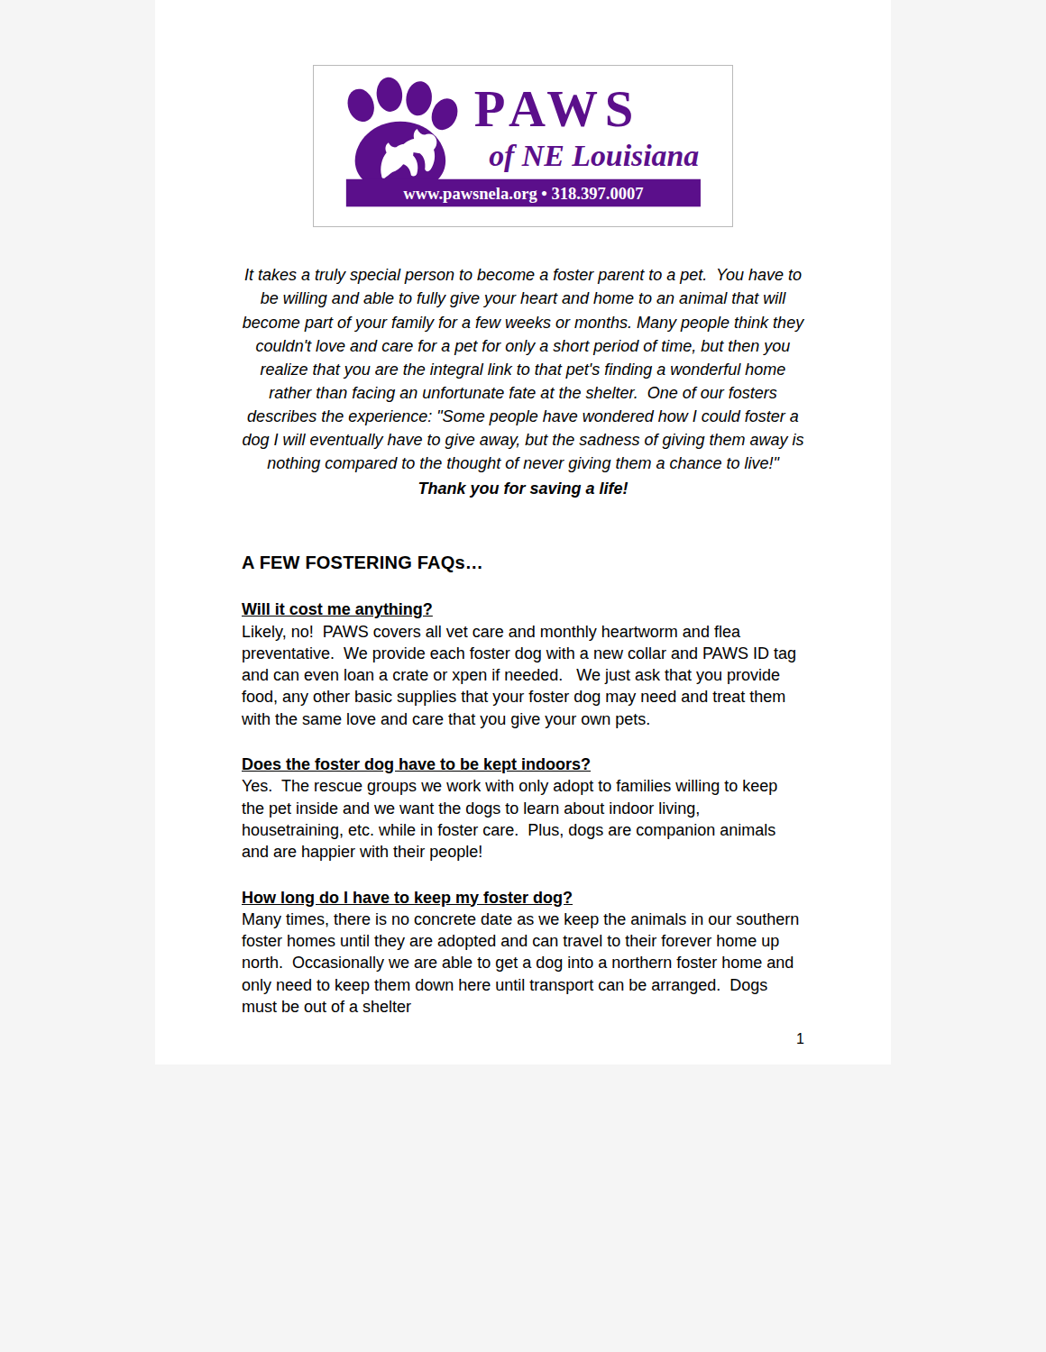PAWS of NE Louisiana www.pawsnela.org • 318.397.0007
It takes a truly special person to become a foster parent to a pet. You have to be willing and able to fully give your heart and home to an animal that will become part of your family for a few weeks or months. Many people think they couldn't love and care for a pet for only a short period of time, but then you realize that you are the integral link to that pet's finding a wonderful home rather than facing an unfortunate fate at the shelter. One of our fosters describes the experience: "Some people have wondered how I could foster a dog I will eventually have to give away, but the sadness of giving them away is nothing compared to the thought of never giving them a chance to live!" Thank you for saving a life!
A FEW FOSTERING FAQs…
Will it cost me anything?
Likely, no! PAWS covers all vet care and monthly heartworm and flea preventative. We provide each foster dog with a new collar and PAWS ID tag and can even loan a crate or xpen if needed. We just ask that you provide food, any other basic supplies that your foster dog may need and treat them with the same love and care that you give your own pets.
Does the foster dog have to be kept indoors?
Yes. The rescue groups we work with only adopt to families willing to keep the pet inside and we want the dogs to learn about indoor living, housetraining, etc. while in foster care. Plus, dogs are companion animals and are happier with their people!
How long do I have to keep my foster dog?
Many times, there is no concrete date as we keep the animals in our southern foster homes until they are adopted and can travel to their forever home up north. Occasionally we are able to get a dog into a northern foster home and only need to keep them down here until transport can be arranged. Dogs must be out of a shelter
1